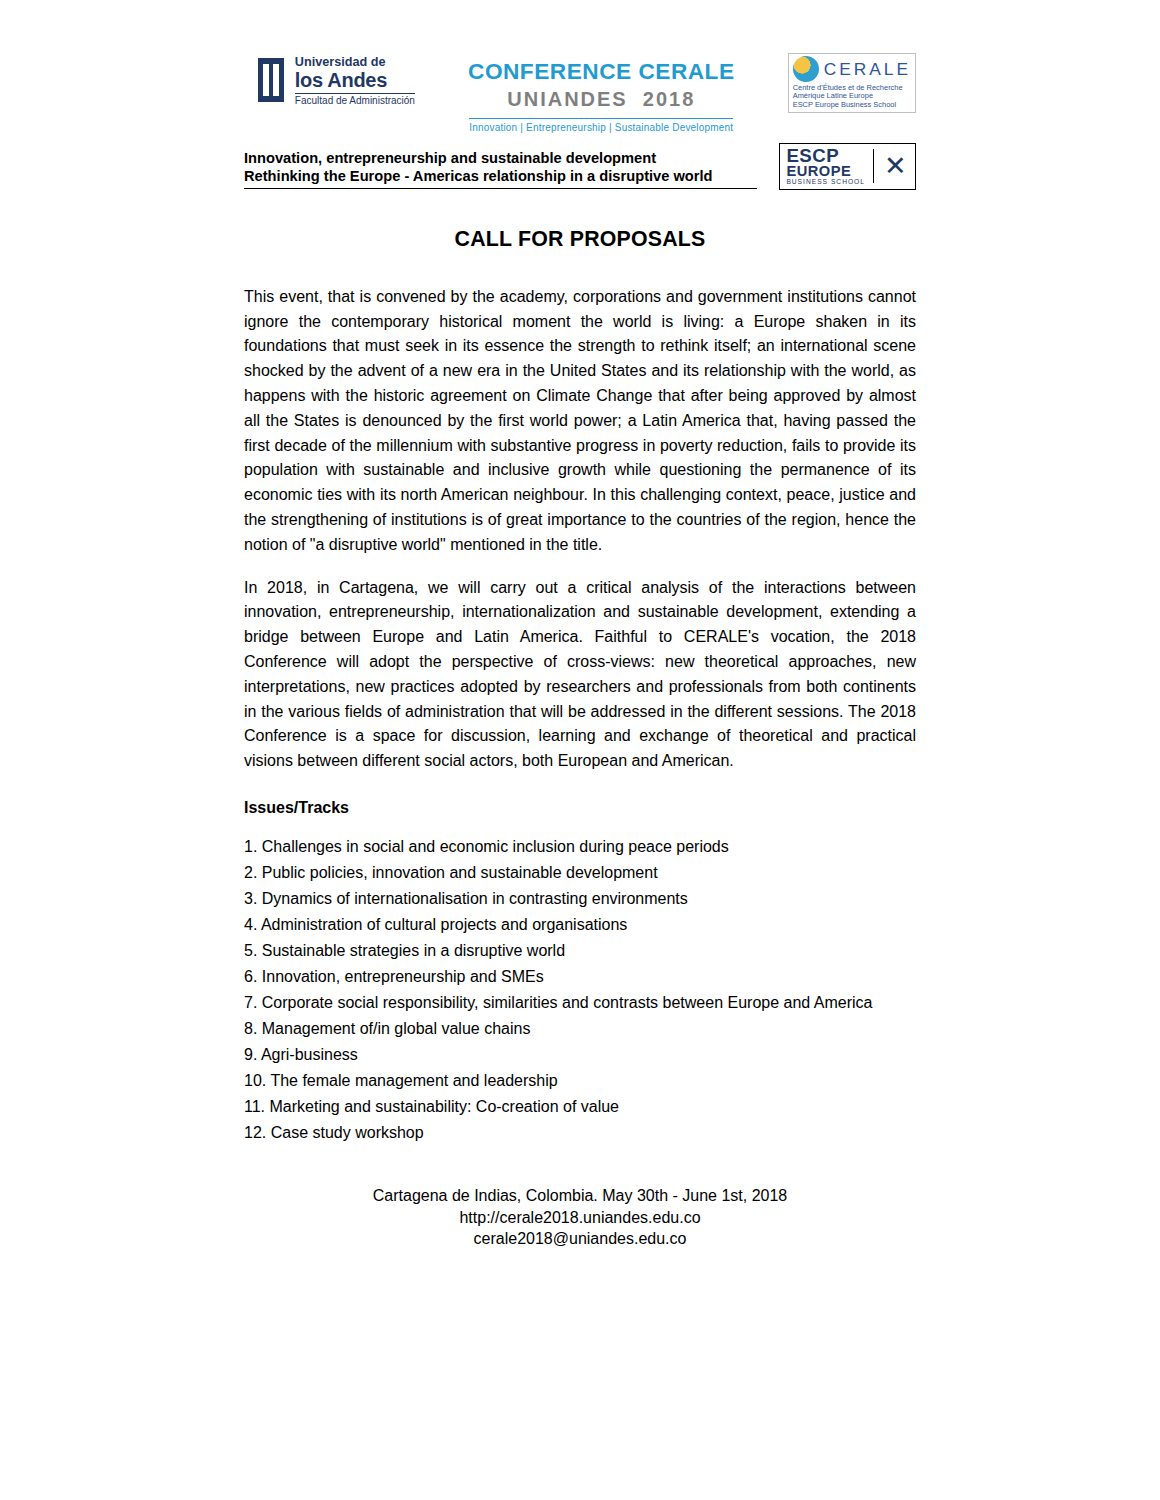Universidad de
los Andes
Facultad de Administración
CONFERENCE CERALE
UNIANDES 2018
Innovation | Entrepreneurship | Sustainable Development
CERALE
Centre d'Études et de Recherche
Amérique Latine Europe
ESCP Europe Business School
Innovation, entrepreneurship and sustainable development
Rethinking the Europe - Americas relationship in a disruptive world
ESCP
EUROPE
BUSINESS SCHOOL
✕
CALL FOR PROPOSALS
This event, that is convened by the academy, corporations and government institutions cannot ignore the contemporary historical moment the world is living: a Europe shaken in its foundations that must seek in its essence the strength to rethink itself; an international scene shocked by the advent of a new era in the United States and its relationship with the world, as happens with the historic agreement on Climate Change that after being approved by almost all the States is denounced by the first world power; a Latin America that, having passed the first decade of the millennium with substantive progress in poverty reduction, fails to provide its population with sustainable and inclusive growth while questioning the permanence of its economic ties with its north American neighbour. In this challenging context, peace, justice and the strengthening of institutions is of great importance to the countries of the region, hence the notion of "a disruptive world" mentioned in the title.
In 2018, in Cartagena, we will carry out a critical analysis of the interactions between innovation, entrepreneurship, internationalization and sustainable development, extending a bridge between Europe and Latin America. Faithful to CERALE's vocation, the 2018 Conference will adopt the perspective of cross-views: new theoretical approaches, new interpretations, new practices adopted by researchers and professionals from both continents in the various fields of administration that will be addressed in the different sessions. The 2018 Conference is a space for discussion, learning and exchange of theoretical and practical visions between different social actors, both European and American.
Issues/Tracks
1. Challenges in social and economic inclusion during peace periods
2. Public policies, innovation and sustainable development
3. Dynamics of internationalisation in contrasting environments
4. Administration of cultural projects and organisations
5. Sustainable strategies in a disruptive world
6. Innovation, entrepreneurship and SMEs
7. Corporate social responsibility, similarities and contrasts between Europe and America
8. Management of/in global value chains
9. Agri-business
10. The female management and leadership
11. Marketing and sustainability: Co-creation of value
12. Case study workshop
Cartagena de Indias, Colombia. May 30th - June 1st, 2018
http://cerale2018.uniandes.edu.co
cerale2018@uniandes.edu.co